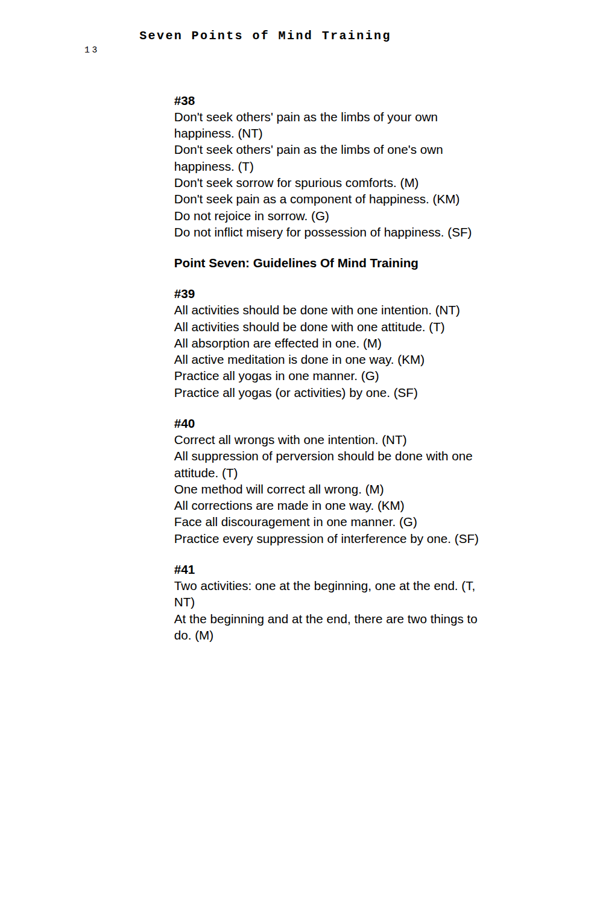13
Seven Points of Mind Training
#38
Don't seek others' pain as the limbs of your own happiness. (NT)
Don't seek others' pain as the limbs of one's own happiness. (T)
Don't seek sorrow for spurious comforts. (M)
Don't seek pain as a component of happiness. (KM)
Do not rejoice in sorrow. (G)
Do not inflict misery for possession of happiness. (SF)
Point Seven: Guidelines Of Mind Training
#39
All activities should be done with one intention. (NT)
All activities should be done with one attitude. (T)
All absorption are effected in one. (M)
All active meditation is done in one way. (KM)
Practice all yogas in one manner. (G)
Practice all yogas (or activities) by one. (SF)
#40
Correct all wrongs with one intention. (NT)
All suppression of perversion should be done with one attitude. (T)
One method will correct all wrong. (M)
All corrections are made in one way. (KM)
Face all discouragement in one manner. (G)
Practice every suppression of interference by one. (SF)
#41
Two activities: one at the beginning, one at the end. (T, NT)
At the beginning and at the end, there are two things to do. (M)